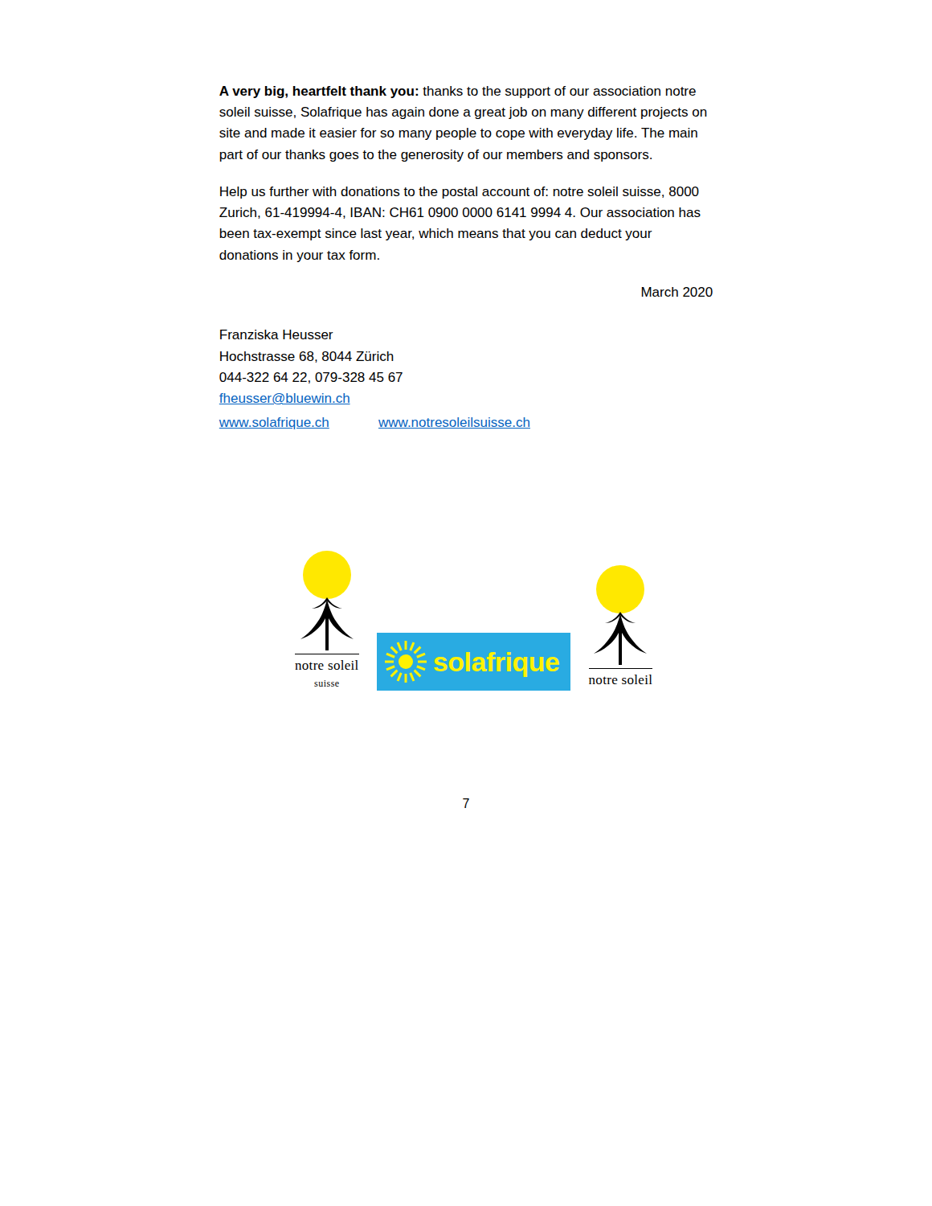A very big, heartfelt thank you: thanks to the support of our association notre soleil suisse, Solafrique has again done a great job on many different projects on site and made it easier for so many people to cope with everyday life. The main part of our thanks goes to the generosity of our members and sponsors.
Help us further with donations to the postal account of: notre soleil suisse, 8000 Zurich, 61-419994-4, IBAN: CH61 0900 0000 6141 9994 4. Our association has been tax-exempt since last year, which means that you can deduct your donations in your tax form.
March 2020
Franziska Heusser
Hochstrasse 68, 8044 Zürich
044-322 64 22, 079-328 45 67
fheusser@bluewin.ch
www.solafrique.ch www.notresoleilsuisse.ch
notre soleil suisse
solafrique
notre soleil
7